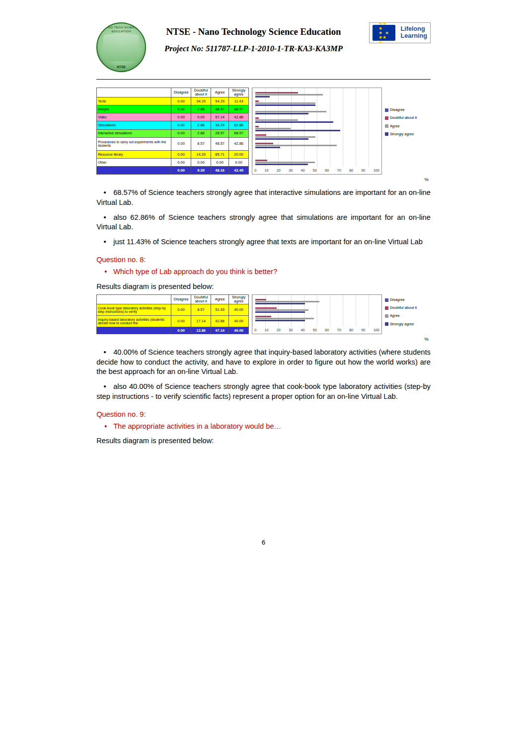NANO TECH SCIENCE EDUCATION
NTSE
NTSE - Nano Technology Science Education
Project No: 511787-LLP-1-2010-1-TR-KA3-KA3MP
★ ★ ★
★ ★
★ ★ ★ Lifelong
Learning
| | Disagree | Doubtful about it | Agree | Strongly agree |
| --- | --- | --- | --- | --- |
| Texts | 0.00 | 34.29 | 54.29 | 11.43 |
| Images | 0.00 | 2.86 | 48.57 | 48.57 |
| Video | 0.00 | 0.00 | 57.14 | 42.86 |
| Simulations | 0.00 | 2.86 | 34.29 | 62.86 |
| Interactive simulations | 0.00 | 2.86 | 28.57 | 68.57 |
| Procedures to carry out experiments with the students | 0.00 | 8.57 | 48.57 | 42.86 |
| Resource library | 0.00 | 14.29 | 65.71 | 20.00 |
| Other | 0.00 | 0.00 | 0.00 | 0.00 |
| | 0.00 | 9.39 | 48.16 | 42.45 |
0102030405060708090100
Disagree
Doubtful about it
Agree
Strongly agree
%
•68.57% of Science teachers strongly agree that interactive simulations are important for an on-line Virtual Lab.
•also 62.86% of Science teachers strongly agree that simulations are important for an on-line Virtual Lab.
•just 11.43% of Science teachers strongly agree that texts are important for an on-line Virtual Lab
Question no. 8:
•Which type of Lab approach do you think is better?
Results diagram is presented below:
| | Disagree | Doubtful about it | Agree | Strongly agree |
| --- | --- | --- | --- | --- |
| Cook-book type laboratory activities (step-by step instructions) to verify | 0.00 | 8.57 | 51.43 | 40.00 |
| Inquiry-based laboratory activities (students decide how to conduct the | 0.00 | 17.14 | 42.86 | 40.00 |
| | 0.00 | 12.86 | 47.14 | 40.00 |
0102030405060708090100
Disagree
Doubtful about it
Agree
Strongly agree
%
•40.00% of Science teachers strongly agree that inquiry-based laboratory activities (where students decide how to conduct the activity, and have to explore in order to figure out how the world works) are the best approach for an on-line Virtual Lab.
•also 40.00% of Science teachers strongly agree that cook-book type laboratory activities (step-by step instructions - to verify scientific facts) represent a proper option for an on-line Virtual Lab.
Question no. 9:
•The appropriate activities in a laboratory would be…
Results diagram is presented below:
6